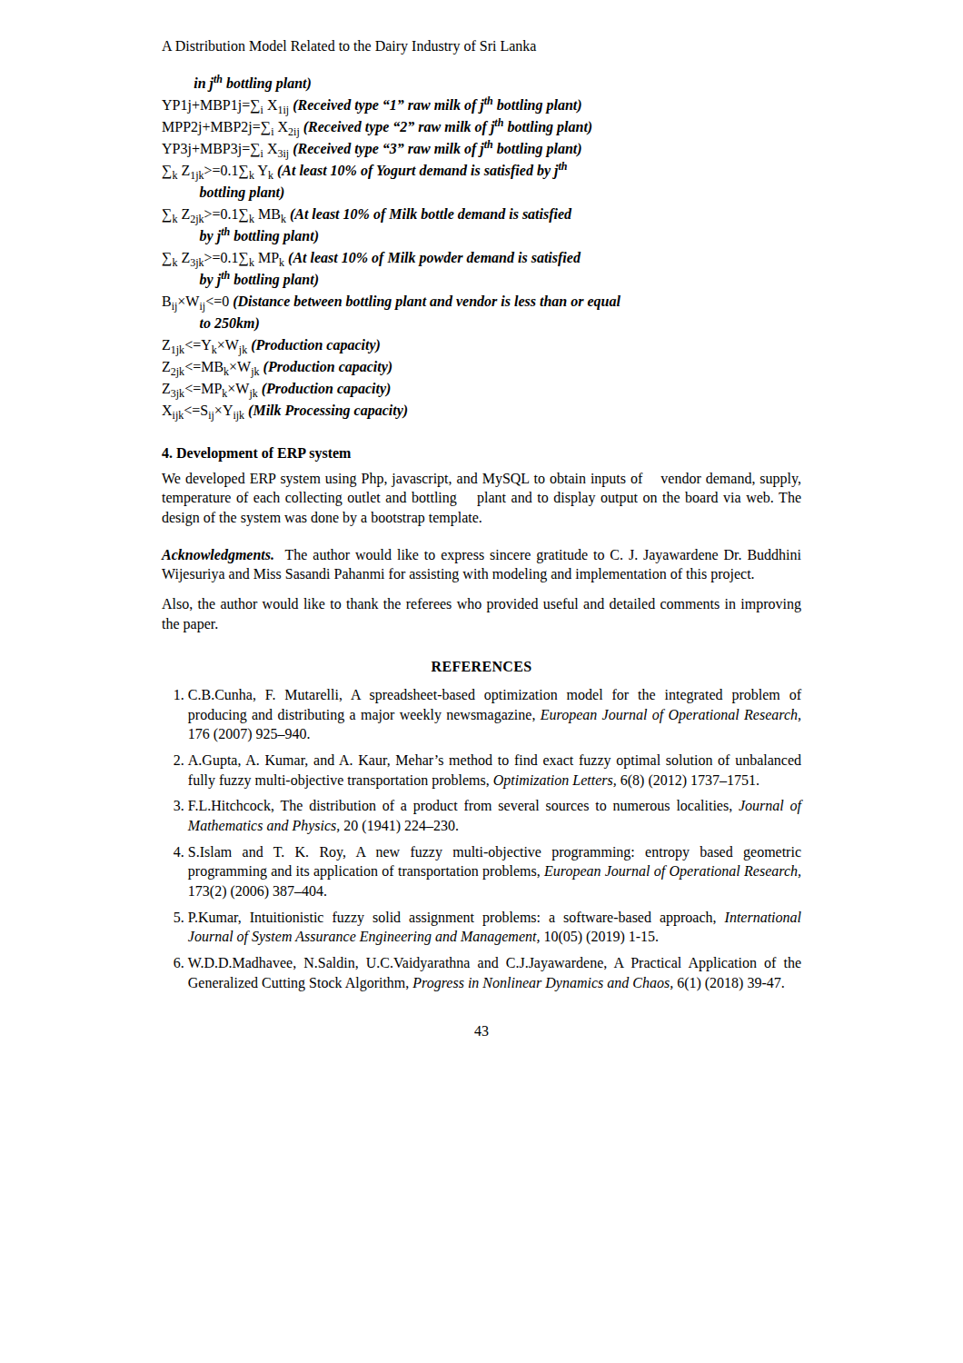A Distribution Model Related to the Dairy Industry of Sri Lanka
in jth bottling plant)
YP1j+MBP1j=∑i X1ij (Received type “1” raw milk of jth bottling plant)
MPP2j+MBP2j=∑i X2ij (Received type “2” raw milk of jth bottling plant)
YP3j+MBP3j=∑i X3ij (Received type “3” raw milk of jth bottling plant)
∑k Z1jk>=0.1∑k Yk (At least 10% of Yogurt demand is satisfied by jth
bottling plant)
∑k Z2jk>=0.1∑k MBk (At least 10% of Milk bottle demand is satisfied
by jth bottling plant)
∑k Z3jk>=0.1∑k MPk (At least 10% of Milk powder demand is satisfied
by jth bottling plant)
Bij×Wij<=0 (Distance between bottling plant and vendor is less than or equal
to 250km)
Z1jk<=Yk×Wjk (Production capacity)
Z2jk<=MBk×Wjk (Production capacity)
Z3jk<=MPk×Wjk (Production capacity)
Xijk<=Sij×Yijk (Milk Processing capacity)
4. Development of ERP system
We developed ERP system using Php, javascript, and MySQL to obtain inputs of vendor demand, supply, temperature of each collecting outlet and bottling plant and to display output on the board via web. The design of the system was done by a bootstrap template.
Acknowledgments. The author would like to express sincere gratitude to C. J. Jayawardene Dr. Buddhini Wijesuriya and Miss Sasandi Pahanmi for assisting with modeling and implementation of this project.
Also, the author would like to thank the referees who provided useful and detailed comments in improving the paper.
REFERENCES
C.B.Cunha, F. Mutarelli, A spreadsheet-based optimization model for the integrated problem of producing and distributing a major weekly newsmagazine, European Journal of Operational Research, 176 (2007) 925–940.
A.Gupta, A. Kumar, and A. Kaur, Mehar’s method to find exact fuzzy optimal solution of unbalanced fully fuzzy multi-objective transportation problems, Optimization Letters, 6(8) (2012) 1737–1751.
F.L.Hitchcock, The distribution of a product from several sources to numerous localities, Journal of Mathematics and Physics, 20 (1941) 224–230.
S.Islam and T. K. Roy, A new fuzzy multi-objective programming: entropy based geometric programming and its application of transportation problems, European Journal of Operational Research, 173(2) (2006) 387–404.
P.Kumar, Intuitionistic fuzzy solid assignment problems: a software-based approach, International Journal of System Assurance Engineering and Management, 10(05) (2019) 1-15.
W.D.D.Madhavee, N.Saldin, U.C.Vaidyarathna and C.J.Jayawardene, A Practical Application of the Generalized Cutting Stock Algorithm, Progress in Nonlinear Dynamics and Chaos, 6(1) (2018) 39-47.
43